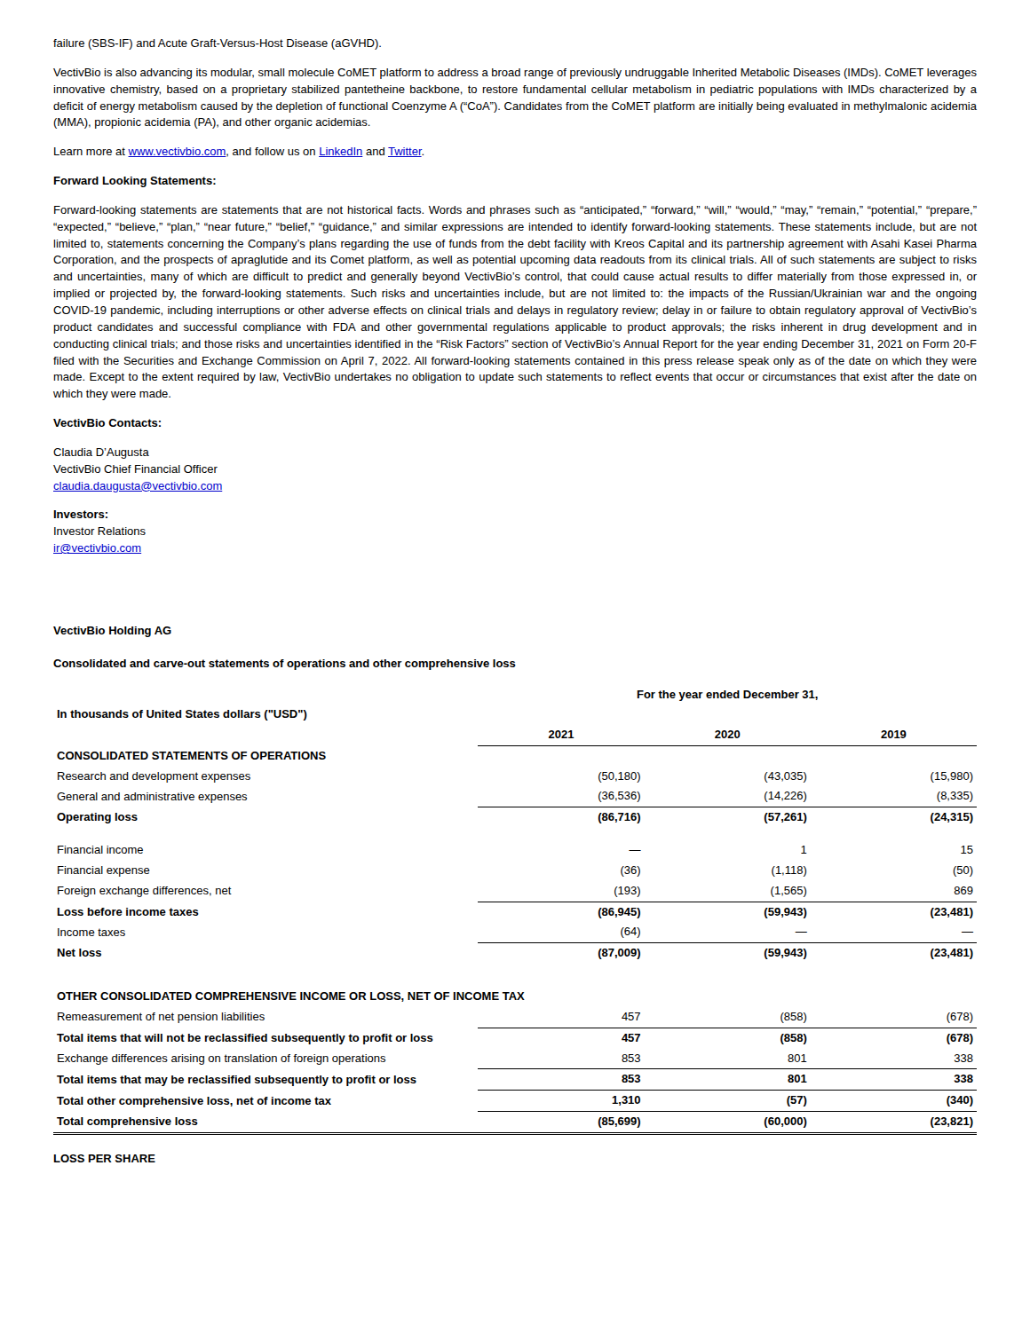failure (SBS-IF) and Acute Graft-Versus-Host Disease (aGVHD).
VectivBio is also advancing its modular, small molecule CoMET platform to address a broad range of previously undruggable Inherited Metabolic Diseases (IMDs). CoMET leverages innovative chemistry, based on a proprietary stabilized pantetheine backbone, to restore fundamental cellular metabolism in pediatric populations with IMDs characterized by a deficit of energy metabolism caused by the depletion of functional Coenzyme A (“CoA”). Candidates from the CoMET platform are initially being evaluated in methylmalonic acidemia (MMA), propionic acidemia (PA), and other organic acidemias.
Learn more at www.vectivbio.com, and follow us on LinkedIn and Twitter.
Forward Looking Statements:
Forward-looking statements are statements that are not historical facts. Words and phrases such as “anticipated,” “forward,” “will,” “would,” “may,” “remain,” “potential,” “prepare,” “expected,” “believe,” “plan,” “near future,” “belief,” “guidance,” and similar expressions are intended to identify forward-looking statements. These statements include, but are not limited to, statements concerning the Company’s plans regarding the use of funds from the debt facility with Kreos Capital and its partnership agreement with Asahi Kasei Pharma Corporation, and the prospects of apraglutide and its Comet platform, as well as potential upcoming data readouts from its clinical trials. All of such statements are subject to risks and uncertainties, many of which are difficult to predict and generally beyond VectivBio’s control, that could cause actual results to differ materially from those expressed in, or implied or projected by, the forward-looking statements. Such risks and uncertainties include, but are not limited to: the impacts of the Russian/Ukrainian war and the ongoing COVID-19 pandemic, including interruptions or other adverse effects on clinical trials and delays in regulatory review; delay in or failure to obtain regulatory approval of VectivBio’s product candidates and successful compliance with FDA and other governmental regulations applicable to product approvals; the risks inherent in drug development and in conducting clinical trials; and those risks and uncertainties identified in the “Risk Factors” section of VectivBio’s Annual Report for the year ending December 31, 2021 on Form 20-F filed with the Securities and Exchange Commission on April 7, 2022. All forward-looking statements contained in this press release speak only as of the date on which they were made. Except to the extent required by law, VectivBio undertakes no obligation to update such statements to reflect events that occur or circumstances that exist after the date on which they were made.
VectivBio Contacts:
Claudia D’Augusta
VectivBio Chief Financial Officer
claudia.daugusta@vectivbio.com
Investors:
Investor Relations
ir@vectivbio.com
VectivBio Holding AG
Consolidated and carve-out statements of operations and other comprehensive loss
| | For the year ended December 31, |
| In thousands of United States dollars ("USD") | | | |
| | 2021 | 2020 | 2019 |
| CONSOLIDATED STATEMENTS OF OPERATIONS | | | |
| Research and development expenses | (50,180) | (43,035) | (15,980) |
| General and administrative expenses | (36,536) | (14,226) | (8,335) |
| Operating loss | (86,716) | (57,261) | (24,315) |
| Financial income | — | 1 | 15 |
| Financial expense | (36) | (1,118) | (50) |
| Foreign exchange differences, net | (193) | (1,565) | 869 |
| Loss before income taxes | (86,945) | (59,943) | (23,481) |
| Income taxes | (64) | — | — |
| Net loss | (87,009) | (59,943) | (23,481) |
| OTHER CONSOLIDATED COMPREHENSIVE INCOME OR LOSS, NET OF INCOME TAX |
| Remeasurement of net pension liabilities | 457 | (858) | (678) |
| Total items that will not be reclassified subsequently to profit or loss | 457 | (858) | (678) |
| Exchange differences arising on translation of foreign operations | 853 | 801 | 338 |
| Total items that may be reclassified subsequently to profit or loss | 853 | 801 | 338 |
| Total other comprehensive loss, net of income tax | 1,310 | (57) | (340) |
| Total comprehensive loss | (85,699) | (60,000) | (23,821) |
LOSS PER SHARE